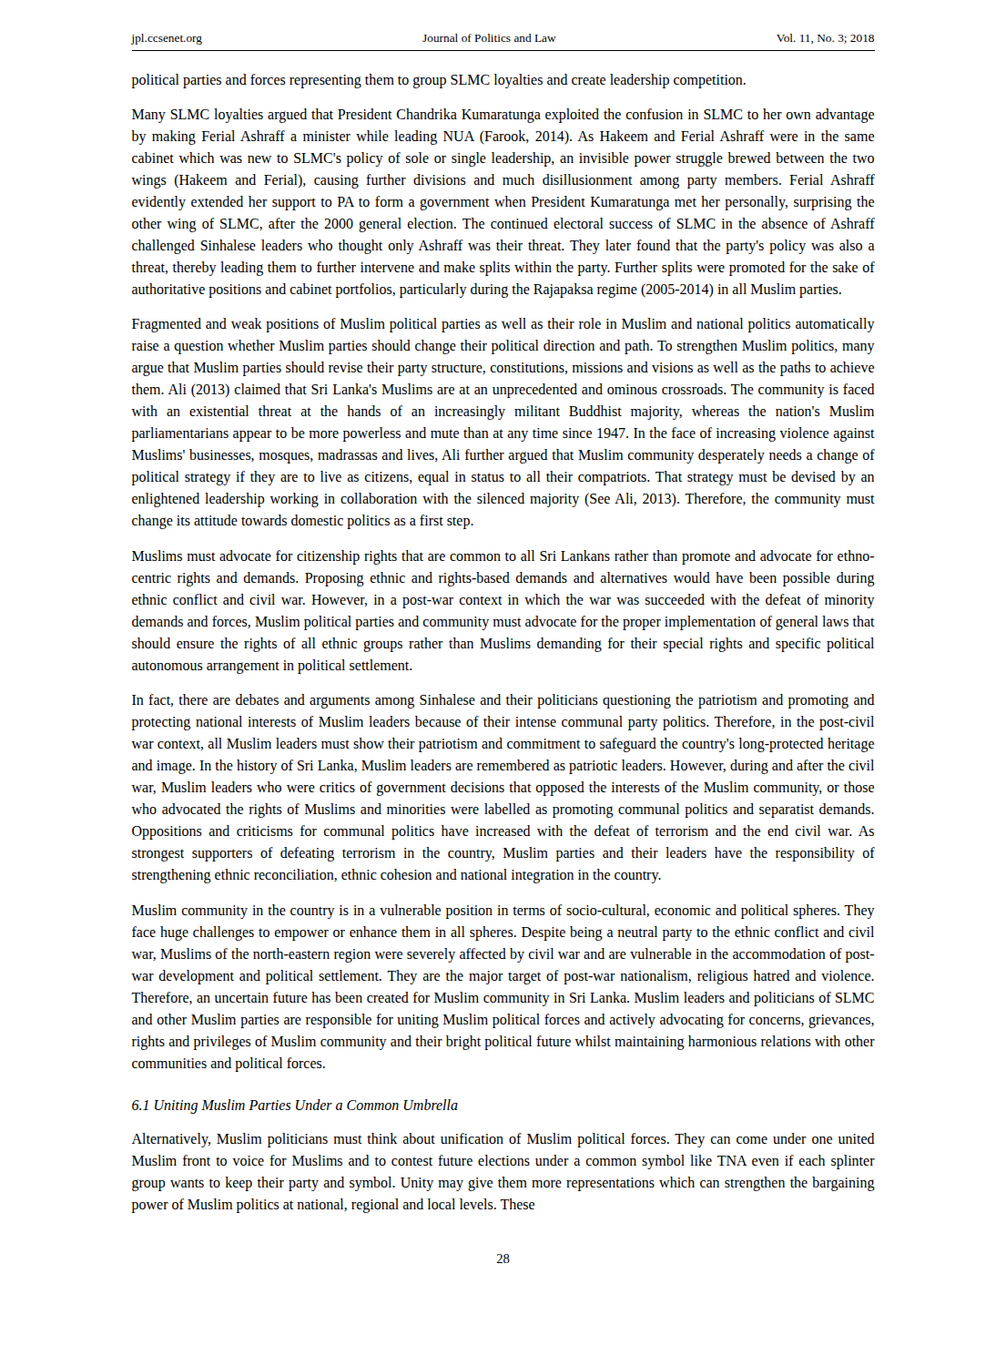jpl.ccsenet.org Journal of Politics and Law Vol. 11, No. 3; 2018
political parties and forces representing them to group SLMC loyalties and create leadership competition.
Many SLMC loyalties argued that President Chandrika Kumaratunga exploited the confusion in SLMC to her own advantage by making Ferial Ashraff a minister while leading NUA (Farook, 2014). As Hakeem and Ferial Ashraff were in the same cabinet which was new to SLMC's policy of sole or single leadership, an invisible power struggle brewed between the two wings (Hakeem and Ferial), causing further divisions and much disillusionment among party members. Ferial Ashraff evidently extended her support to PA to form a government when President Kumaratunga met her personally, surprising the other wing of SLMC, after the 2000 general election. The continued electoral success of SLMC in the absence of Ashraff challenged Sinhalese leaders who thought only Ashraff was their threat. They later found that the party's policy was also a threat, thereby leading them to further intervene and make splits within the party. Further splits were promoted for the sake of authoritative positions and cabinet portfolios, particularly during the Rajapaksa regime (2005-2014) in all Muslim parties.
Fragmented and weak positions of Muslim political parties as well as their role in Muslim and national politics automatically raise a question whether Muslim parties should change their political direction and path. To strengthen Muslim politics, many argue that Muslim parties should revise their party structure, constitutions, missions and visions as well as the paths to achieve them. Ali (2013) claimed that Sri Lanka's Muslims are at an unprecedented and ominous crossroads. The community is faced with an existential threat at the hands of an increasingly militant Buddhist majority, whereas the nation's Muslim parliamentarians appear to be more powerless and mute than at any time since 1947. In the face of increasing violence against Muslims' businesses, mosques, madrassas and lives, Ali further argued that Muslim community desperately needs a change of political strategy if they are to live as citizens, equal in status to all their compatriots. That strategy must be devised by an enlightened leadership working in collaboration with the silenced majority (See Ali, 2013). Therefore, the community must change its attitude towards domestic politics as a first step.
Muslims must advocate for citizenship rights that are common to all Sri Lankans rather than promote and advocate for ethno-centric rights and demands. Proposing ethnic and rights-based demands and alternatives would have been possible during ethnic conflict and civil war. However, in a post-war context in which the war was succeeded with the defeat of minority demands and forces, Muslim political parties and community must advocate for the proper implementation of general laws that should ensure the rights of all ethnic groups rather than Muslims demanding for their special rights and specific political autonomous arrangement in political settlement.
In fact, there are debates and arguments among Sinhalese and their politicians questioning the patriotism and promoting and protecting national interests of Muslim leaders because of their intense communal party politics. Therefore, in the post-civil war context, all Muslim leaders must show their patriotism and commitment to safeguard the country's long-protected heritage and image. In the history of Sri Lanka, Muslim leaders are remembered as patriotic leaders. However, during and after the civil war, Muslim leaders who were critics of government decisions that opposed the interests of the Muslim community, or those who advocated the rights of Muslims and minorities were labelled as promoting communal politics and separatist demands. Oppositions and criticisms for communal politics have increased with the defeat of terrorism and the end civil war. As strongest supporters of defeating terrorism in the country, Muslim parties and their leaders have the responsibility of strengthening ethnic reconciliation, ethnic cohesion and national integration in the country.
Muslim community in the country is in a vulnerable position in terms of socio-cultural, economic and political spheres. They face huge challenges to empower or enhance them in all spheres. Despite being a neutral party to the ethnic conflict and civil war, Muslims of the north-eastern region were severely affected by civil war and are vulnerable in the accommodation of post-war development and political settlement. They are the major target of post-war nationalism, religious hatred and violence. Therefore, an uncertain future has been created for Muslim community in Sri Lanka. Muslim leaders and politicians of SLMC and other Muslim parties are responsible for uniting Muslim political forces and actively advocating for concerns, grievances, rights and privileges of Muslim community and their bright political future whilst maintaining harmonious relations with other communities and political forces.
6.1 Uniting Muslim Parties Under a Common Umbrella
Alternatively, Muslim politicians must think about unification of Muslim political forces. They can come under one united Muslim front to voice for Muslims and to contest future elections under a common symbol like TNA even if each splinter group wants to keep their party and symbol. Unity may give them more representations which can strengthen the bargaining power of Muslim politics at national, regional and local levels. These
28